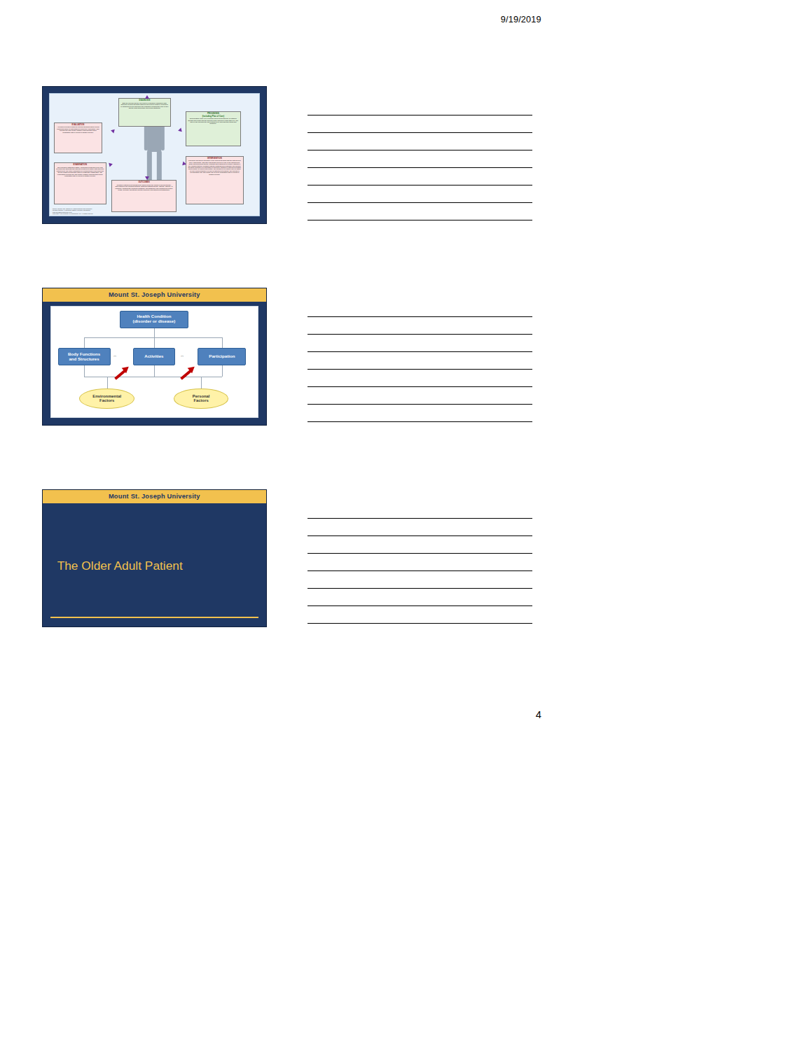9/19/2019
DIAGNOSIS Both the process and the end result of evaluating examination data, which the physical therapist organizes into defined clusters, syndromes, or categories to help determine the prognosis (including the plan of care) and the most appropriate intervention strategies.
PROGNOSIS
(Including Plan of Care) Determination of the level of optimal improvement that may be attained through intervention and the amount of time required to reach that level. The plan of care specifies the interventions to be used and their timing and frequency.
EVALUATION A dynamic process in which the physical therapist makes clinical judgments based on data gathered during the examination. This process may also identify possible problems that require consultation with or referral to another provider.
EXAMINATION The process of obtaining a history, performing a systems review, and selecting and administering tests and measures to gather data about the patient/client. The initial examination is a comprehensive screening and specific testing process that leads to a diagnostic classification. The examination process may also identify possible problems that require consultation with or referral to another provider.
INTERVENTION Purposeful and skilled interaction of the physical therapist with the patient/client and, if appropriate, with other individuals involved in care of the patient/client, using various physical therapy methods and techniques to produce changes in the condition that are consistent with the diagnosis and prognosis. The physical therapist conducts a reexamination to determine changes in patient/client status and to modify or redirect intervention. The decision to reexamine may be based on new clinical findings or on lack of patient/client progress. The process of reexamination may also identify the need for consultation with or referral to another provider.
OUTCOMES Results of patient/client management, which include the impact of physical therapy interventions in the following domains: pathology/pathophysiology (disease, disorder, or condition); impairments, functional limitations, and disabilities; risk reduction/prevention; health, wellness, and fitness; societal resources; and patient/client satisfaction.
Source: DeTurk WE, Cahalin LP. Cardiovascular and Pulmonary
Physical Therapy: An Evidence-Based Approach, 2nd Edition.
www.accessphysiotherapy.com
Copyright © The McGraw-Hill Companies, Inc. All rights reserved.
Mount St. Joseph University
Health Condition
(disorder or disease)
Body Functions
and Structures
Activities
Participation
↔
↔
Environmental
Factors
Personal
Factors
Mount St. Joseph University
The Older Adult Patient
4